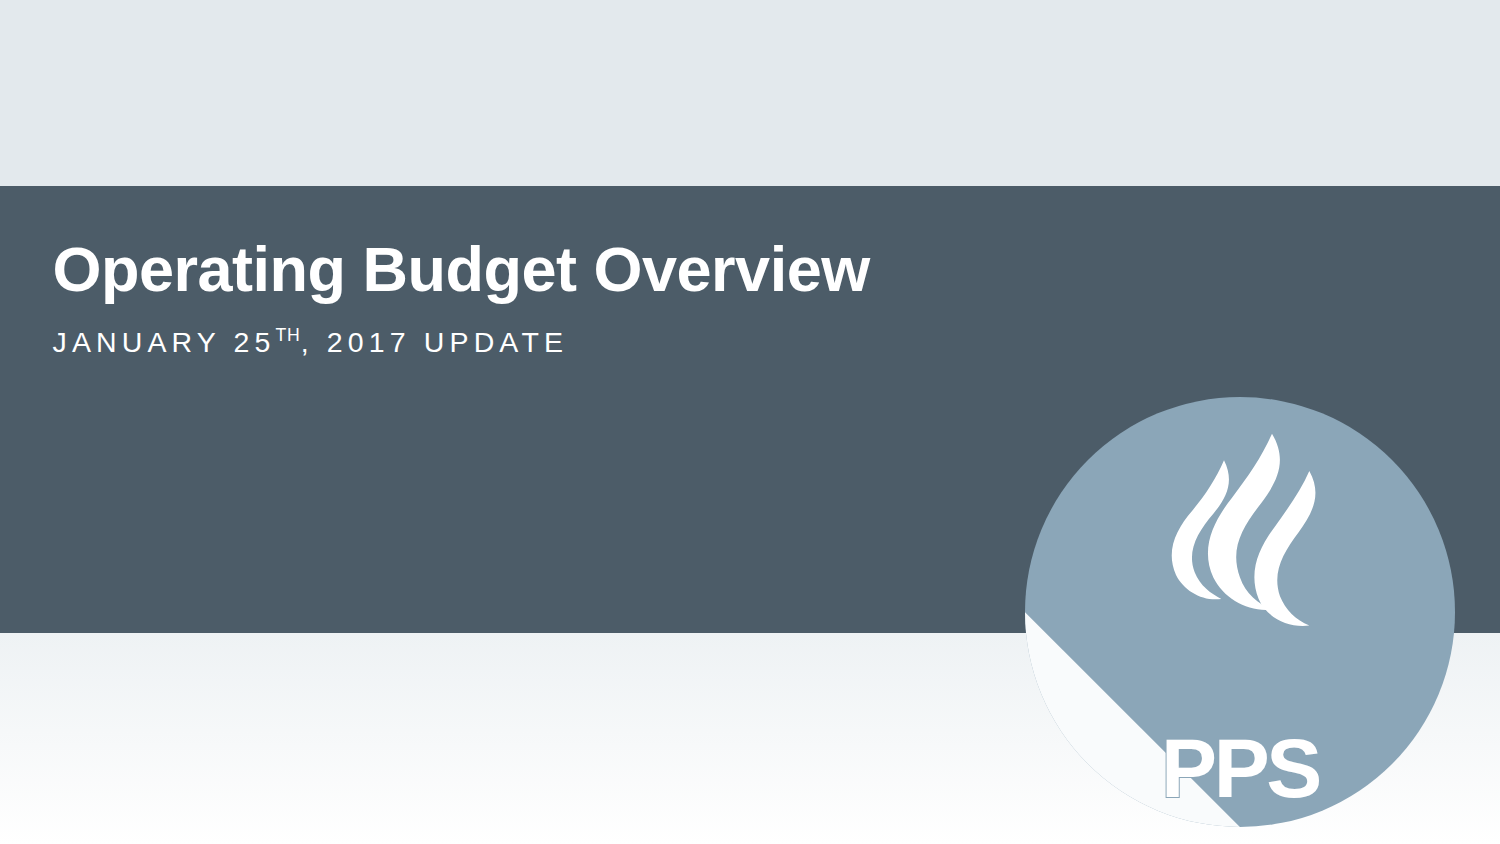Operating Budget Overview
January 25th, 2017 Update
PPS